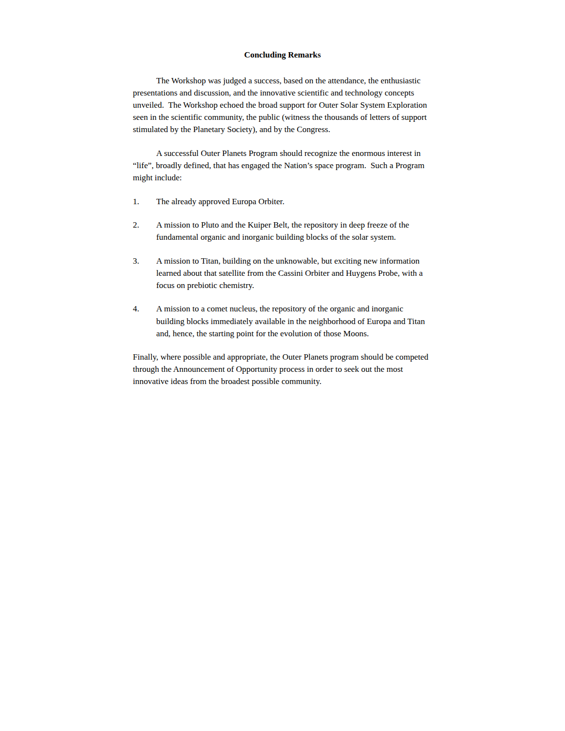Concluding Remarks
The Workshop was judged a success, based on the attendance, the enthusiastic presentations and discussion, and the innovative scientific and technology concepts unveiled. The Workshop echoed the broad support for Outer Solar System Exploration seen in the scientific community, the public (witness the thousands of letters of support stimulated by the Planetary Society), and by the Congress.
A successful Outer Planets Program should recognize the enormous interest in “life”, broadly defined, that has engaged the Nation’s space program. Such a Program might include:
1. The already approved Europa Orbiter.
2. A mission to Pluto and the Kuiper Belt, the repository in deep freeze of the fundamental organic and inorganic building blocks of the solar system.
3. A mission to Titan, building on the unknowable, but exciting new information learned about that satellite from the Cassini Orbiter and Huygens Probe, with a focus on prebiotic chemistry.
4. A mission to a comet nucleus, the repository of the organic and inorganic building blocks immediately available in the neighborhood of Europa and Titan and, hence, the starting point for the evolution of those Moons.
Finally, where possible and appropriate, the Outer Planets program should be competed through the Announcement of Opportunity process in order to seek out the most innovative ideas from the broadest possible community.